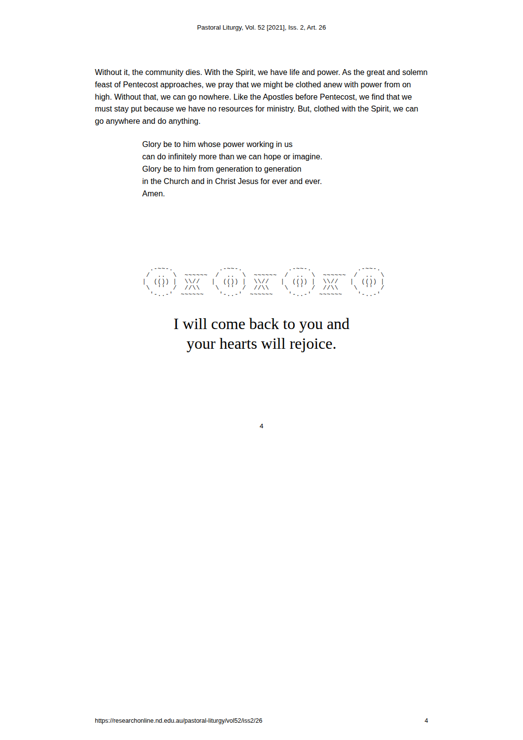Pastoral Liturgy, Vol. 52 [2021], Iss. 2, Art. 26
Without it, the community dies. With the Spirit, we have life and power. As the great and solemn feast of Pentecost approaches, we pray that we might be clothed anew with power from on high. Without that, we can go nowhere. Like the Apostles before Pentecost, we find that we must stay put because we have no resources for ministry. But, clothed with the Spirit, we can go anywhere and do anything.
Glory be to him whose power working in us
can do infinitely more than we can hope or imagine.
Glory be to him from generation to generation
in the Church and in Christ Jesus for ever and ever.
Amen.
.-~~-. .-~~-. .-~~-. .-~~-. / .. \ ~~~~~~ / .. \ ~~~~~~ / .. \ ~~~~~~ / .. \ | (()) | \\// | (()) | \\// | (()) | \\// | (()) | \ '' / //\\ \ '' / //\\ \ '' / //\\ \ '' / '-..-' ~~~~~~ '-..-' ~~~~~~ '-..-' ~~~~~~ '-..-'
I will come back to you and
your hearts will rejoice.
4
https://researchonline.nd.edu.au/pastoral-liturgy/vol52/iss2/26 4